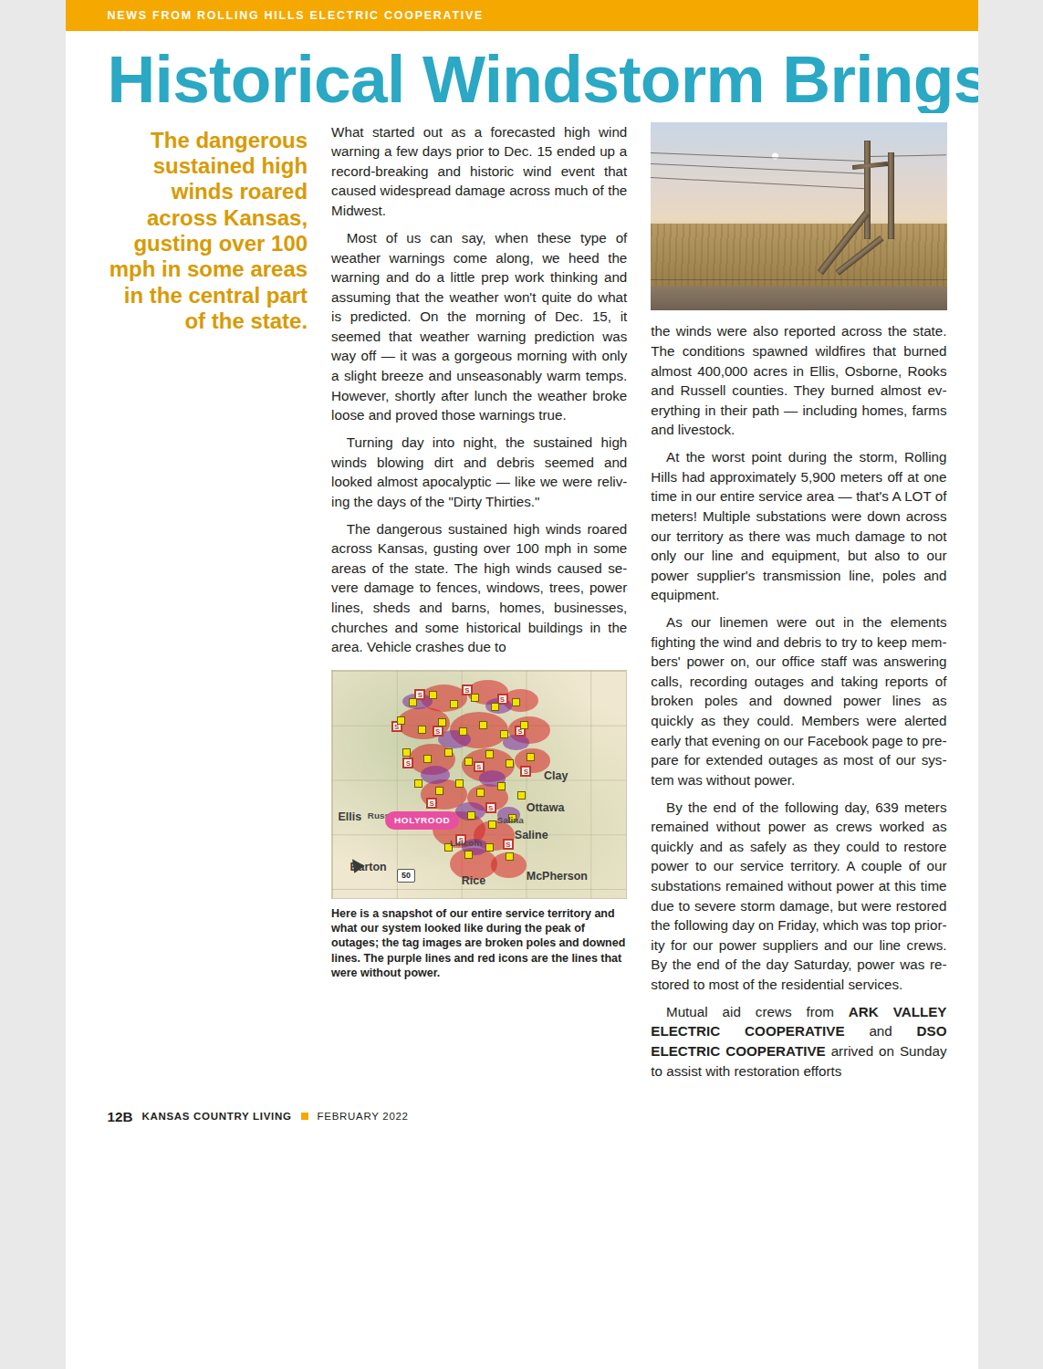News from Rolling Hills Electric Cooperative
Historical Windstorm Brings
The dangerous sustained high winds roared across Kansas, gusting over 100 mph in some areas in the central part of the state.
What started out as a forecasted high wind warning a few days prior to Dec. 15 ended up a record-breaking and historic wind event that caused widespread damage across much of the Midwest.
Most of us can say, when these type of weather warnings come along, we heed the warning and do a little prep work thinking and assuming that the weather won't quite do what is predicted. On the morning of Dec. 15, it seemed that weather warning prediction was way off — it was a gorgeous morning with only a slight breeze and unseasonably warm temps. However, shortly after lunch the weather broke loose and proved those warnings true.
Turning day into night, the sustained high winds blowing dirt and debris seemed and looked almost apocalyptic — like we were reliving the days of the "Dirty Thirties."
The dangerous sustained high winds roared across Kansas, gusting over 100 mph in some areas of the state. The high winds caused severe damage to fences, windows, trees, power lines, sheds and barns, homes, businesses, churches and some historical buildings in the area. Vehicle crashes due to
S
S
S
S
S
S
S
S
S
S
S
S
S
Clay
Ottawa
Ellis
Russell
Saline
Salina
Lincoln
Barton
Rice
McPherson
HOLYROOD
50
Here is a snapshot of our entire service territory and what our system looked like during the peak of outages; the tag images are broken poles and downed lines. The purple lines and red icons are the lines that were without power.
JUSTIN ZERBE
the winds were also reported across the state. The conditions spawned wildfires that burned almost 400,000 acres in Ellis, Osborne, Rooks and Russell counties. They burned almost everything in their path — including homes, farms and livestock.
At the worst point during the storm, Rolling Hills had approximately 5,900 meters off at one time in our entire service area — that's A LOT of meters! Multiple substations were down across our territory as there was much damage to not only our line and equipment, but also to our power supplier's transmission line, poles and equipment.
As our linemen were out in the elements fighting the wind and debris to try to keep members' power on, our office staff was answering calls, recording outages and taking reports of broken poles and downed power lines as quickly as they could. Members were alerted early that evening on our Facebook page to prepare for extended outages as most of our system was without power.
By the end of the following day, 639 meters remained without power as crews worked as quickly and as safely as they could to restore power to our service territory. A couple of our substations remained without power at this time due to severe storm damage, but were restored the following day on Friday, which was top priority for our power suppliers and our line crews. By the end of the day Saturday, power was restored to most of the residential services.
Mutual aid crews from ARK VALLEY ELECTRIC COOPERATIVE and DSO ELECTRIC COOPERATIVE arrived on Sunday to assist with restoration efforts
12B Kansas Country Living February 2022